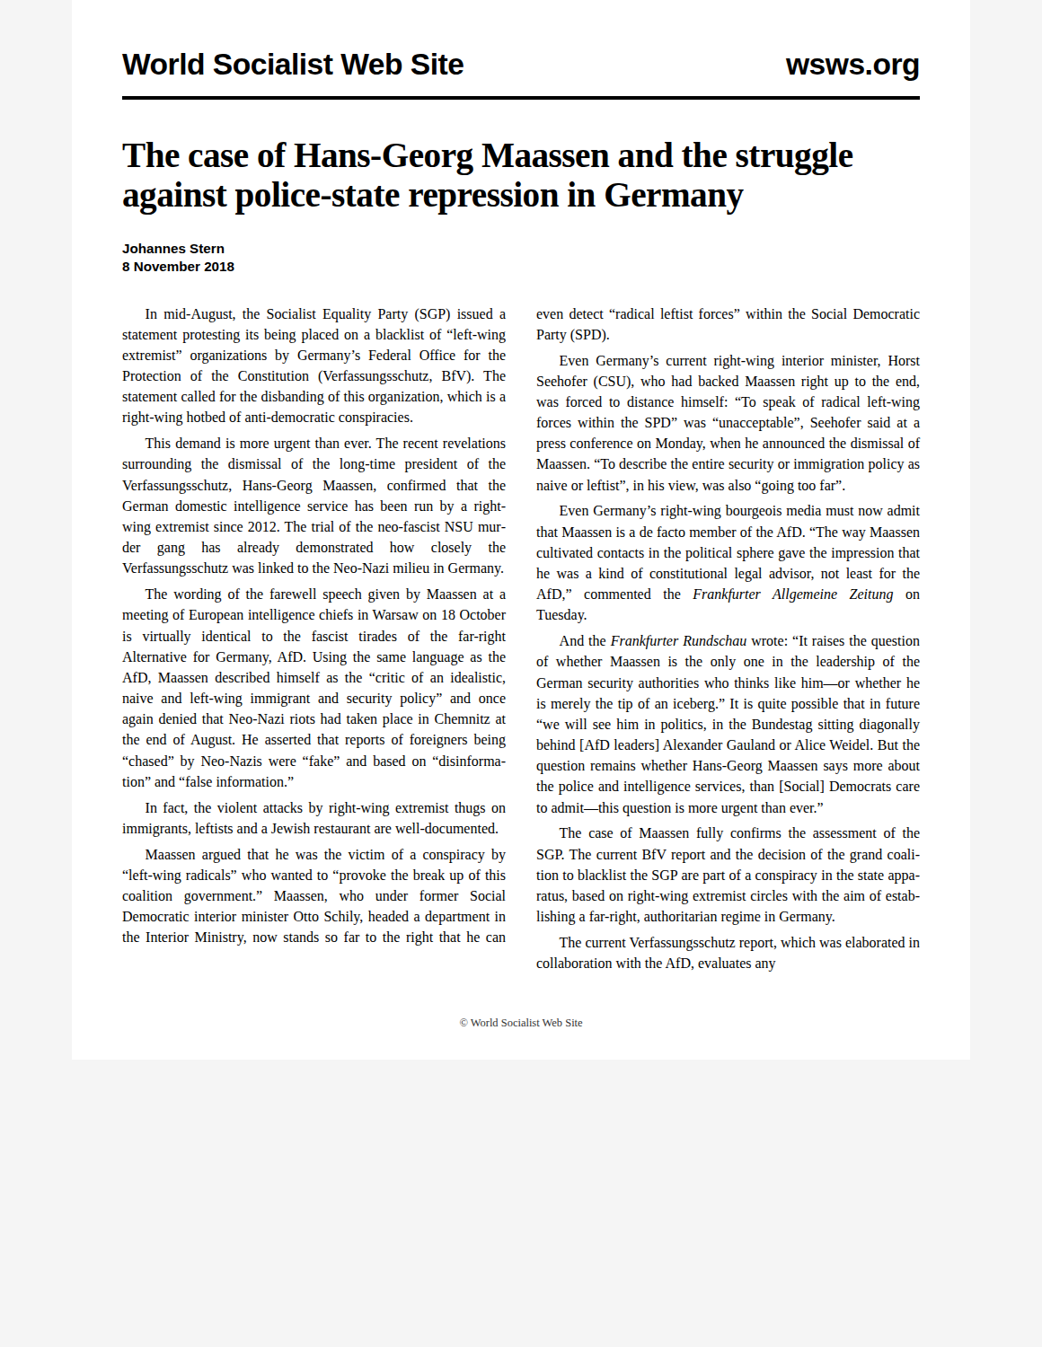World Socialist Web Site
wsws.org
The case of Hans-Georg Maassen and the struggle against police-state repression in Germany
Johannes Stern 8 November 2018
In mid-August, the Socialist Equality Party (SGP) issued a statement protesting its being placed on a blacklist of “left-wing extremist” organizations by Germany’s Federal Office for the Protection of the Constitution (Verfassungsschutz, BfV). The statement called for the disbanding of this organization, which is a right-wing hotbed of anti-democratic conspiracies.
This demand is more urgent than ever. The recent revelations surrounding the dismissal of the long-time president of the Verfassungsschutz, Hans-Georg Maassen, confirmed that the German domestic intelligence service has been run by a right-wing extremist since 2012. The trial of the neo-fascist NSU murder gang has already demonstrated how closely the Verfassungsschutz was linked to the Neo-Nazi milieu in Germany.
The wording of the farewell speech given by Maassen at a meeting of European intelligence chiefs in Warsaw on 18 October is virtually identical to the fascist tirades of the far-right Alternative for Germany, AfD. Using the same language as the AfD, Maassen described himself as the “critic of an idealistic, naive and left-wing immigrant and security policy” and once again denied that Neo-Nazi riots had taken place in Chemnitz at the end of August. He asserted that reports of foreigners being “chased” by Neo-Nazis were “fake” and based on “disinformation” and “false information.”
In fact, the violent attacks by right-wing extremist thugs on immigrants, leftists and a Jewish restaurant are well-documented.
Maassen argued that he was the victim of a conspiracy by “left-wing radicals” who wanted to “provoke the break up of this coalition government.” Maassen, who under former Social Democratic interior minister Otto Schily, headed a department in the Interior Ministry, now stands so far to the right that he can even detect “radical leftist forces” within the Social Democratic Party (SPD).
Even Germany’s current right-wing interior minister, Horst Seehofer (CSU), who had backed Maassen right up to the end, was forced to distance himself: “To speak of radical left-wing forces within the SPD” was “unacceptable”, Seehofer said at a press conference on Monday, when he announced the dismissal of Maassen. “To describe the entire security or immigration policy as naive or leftist”, in his view, was also “going too far”.
Even Germany’s right-wing bourgeois media must now admit that Maassen is a de facto member of the AfD. “The way Maassen cultivated contacts in the political sphere gave the impression that he was a kind of constitutional legal advisor, not least for the AfD,” commented the Frankfurter Allgemeine Zeitung on Tuesday.
And the Frankfurter Rundschau wrote: “It raises the question of whether Maassen is the only one in the leadership of the German security authorities who thinks like him—or whether he is merely the tip of an iceberg.” It is quite possible that in future “we will see him in politics, in the Bundestag sitting diagonally behind [AfD leaders] Alexander Gauland or Alice Weidel. But the question remains whether Hans-Georg Maassen says more about the police and intelligence services, than [Social] Democrats care to admit—this question is more urgent than ever.”
The case of Maassen fully confirms the assessment of the SGP. The current BfV report and the decision of the grand coalition to blacklist the SGP are part of a conspiracy in the state apparatus, based on right-wing extremist circles with the aim of establishing a far-right, authoritarian regime in Germany.
The current Verfassungsschutz report, which was elaborated in collaboration with the AfD, evaluates any
© World Socialist Web Site